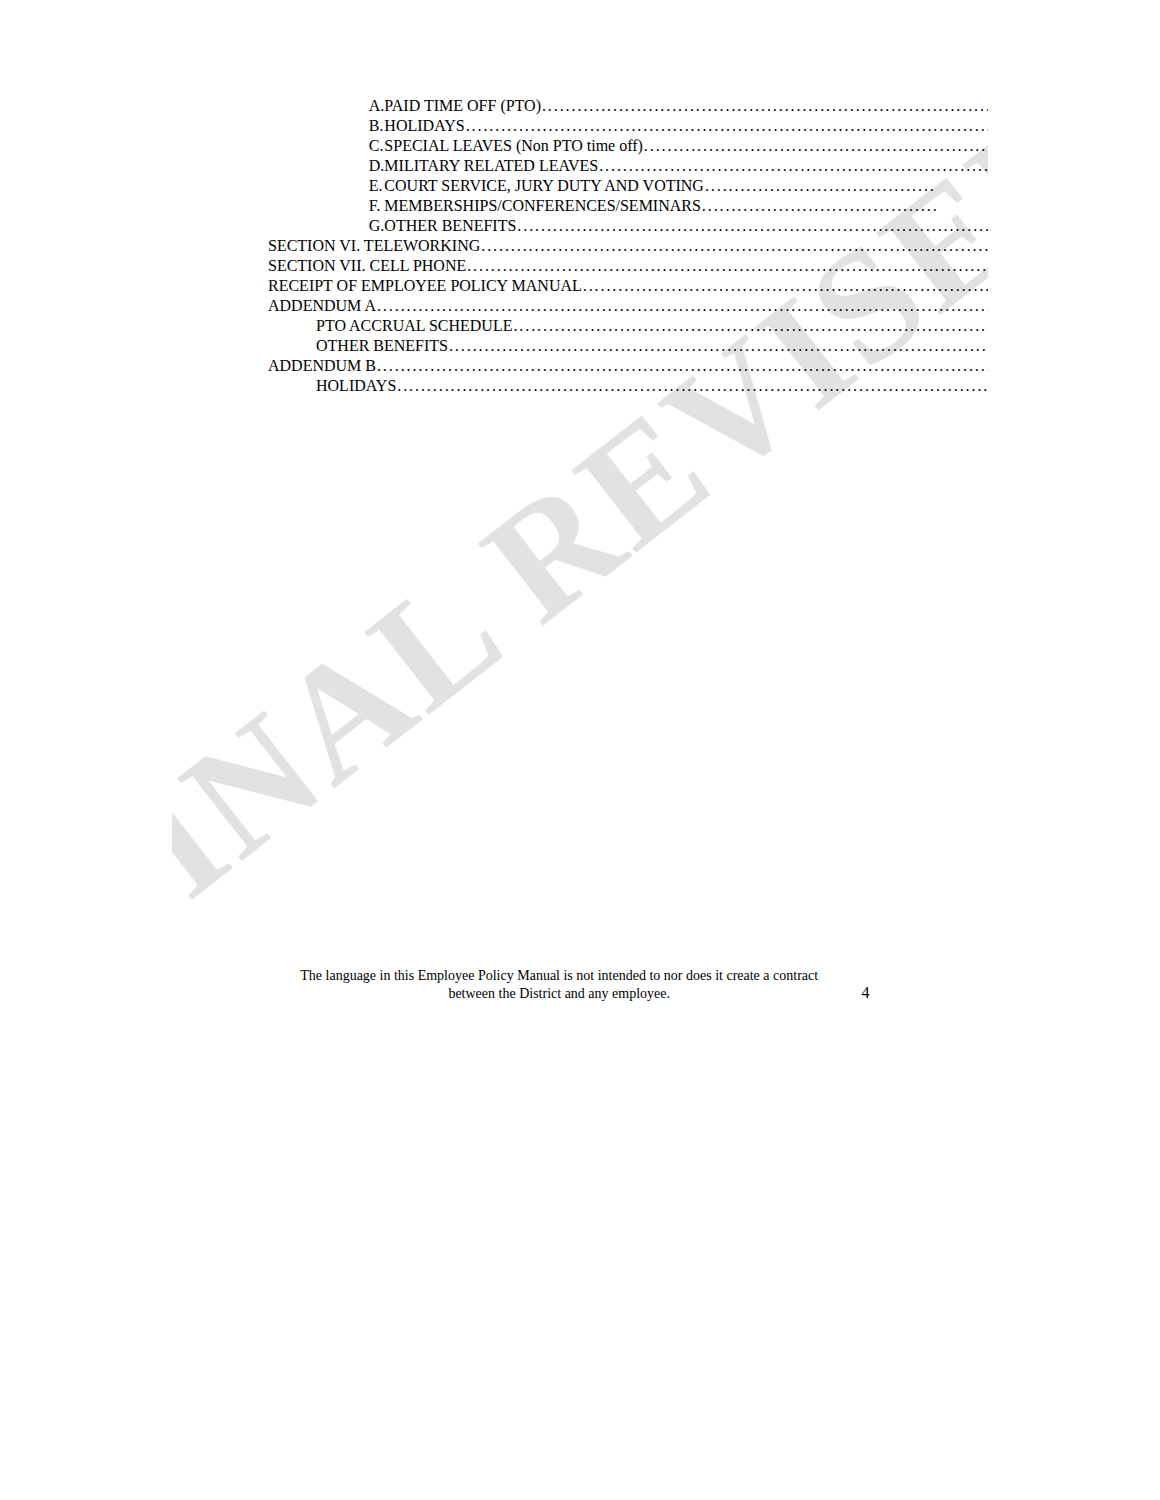FINAL REVISED
| A. | PAID TIME OFF (PTO) ..................................................................................... | 20 |
| B. | HOLIDAYS ....................................................................................................... | 22 |
| C. | SPECIAL LEAVES (Non PTO time off) ........................................................... | 23 |
| D. | MILITARY RELATED LEAVES ..................................................................... | 24 |
| E. | COURT SERVICE, JURY DUTY AND VOTING ....................................... | 26 |
| F. | MEMBERSHIPS/CONFERENCES/SEMINARS ........................................ | 26 |
| G. | OTHER BENEFITS ............................................................................................. | 27 |
| SECTION VI. TELEWORKING ......................................................................................................... | 27 |
| SECTION VII. CELL PHONE ........................................................................................................... | 30 |
| RECEIPT OF EMPLOYEE POLICY MANUAL ............................................................................. | 33 |
| ADDENDUM A ................................................................................................................................. | 34 |
| PTO ACCRUAL SCHEDULE ............................................................................................. | 34 |
| OTHER BENEFITS ............................................................................................................. | 34 |
| ADDENDUM B ................................................................................................................................. | 35 |
| HOLIDAYS ......................................................................................................................... | 35 |
The language in this Employee Policy Manual is not intended to nor does it create a contract between the District and any employee.
4